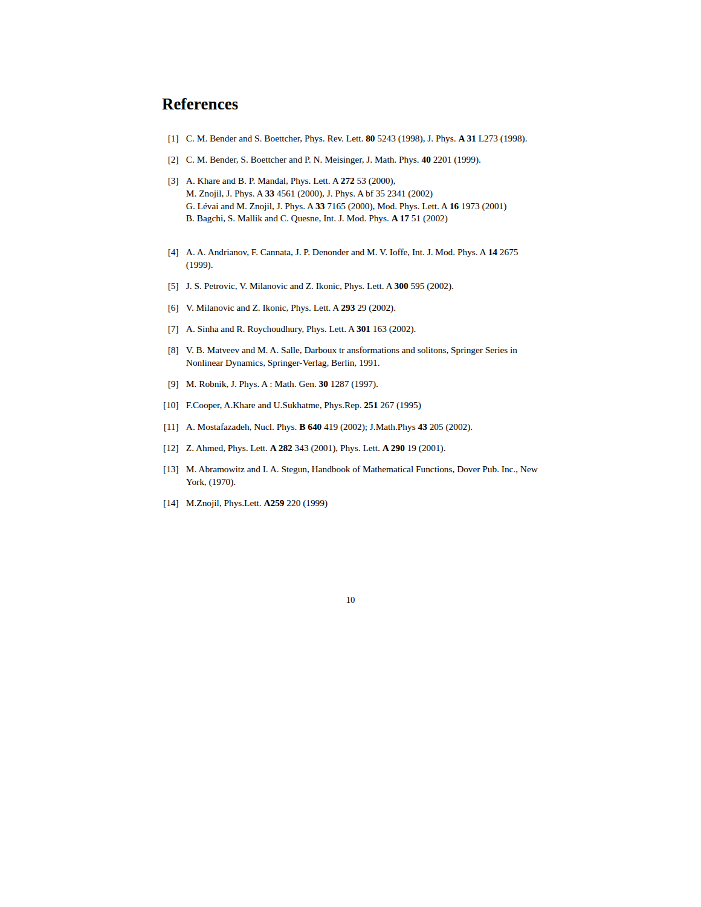References
[1] C. M. Bender and S. Boettcher, Phys. Rev. Lett. 80 5243 (1998), J. Phys. A 31 L273 (1998).
[2] C. M. Bender, S. Boettcher and P. N. Meisinger, J. Math. Phys. 40 2201 (1999).
[3] A. Khare and B. P. Mandal, Phys. Lett. A 272 53 (2000), M. Znojil, J. Phys. A 33 4561 (2000), J. Phys. A bf 35 2341 (2002) G. Lévai and M. Znojil, J. Phys. A 33 7165 (2000), Mod. Phys. Lett. A 16 1973 (2001) B. Bagchi, S. Mallik and C. Quesne, Int. J. Mod. Phys. A 17 51 (2002)
[4] A. A. Andrianov, F. Cannata, J. P. Denonder and M. V. Ioffe, Int. J. Mod. Phys. A 14 2675 (1999).
[5] J. S. Petrovic, V. Milanovic and Z. Ikonic, Phys. Lett. A 300 595 (2002).
[6] V. Milanovic and Z. Ikonic, Phys. Lett. A 293 29 (2002).
[7] A. Sinha and R. Roychoudhury, Phys. Lett. A 301 163 (2002).
[8] V. B. Matveev and M. A. Salle, Darboux tr ansformations and solitons, Springer Series in Nonlinear Dynamics, Springer-Verlag, Berlin, 1991.
[9] M. Robnik, J. Phys. A : Math. Gen. 30 1287 (1997).
[10] F.Cooper, A.Khare and U.Sukhatme, Phys.Rep. 251 267 (1995)
[11] A. Mostafazadeh, Nucl. Phys. B 640 419 (2002); J.Math.Phys 43 205 (2002).
[12] Z. Ahmed, Phys. Lett. A 282 343 (2001), Phys. Lett. A 290 19 (2001).
[13] M. Abramowitz and I. A. Stegun, Handbook of Mathematical Functions, Dover Pub. Inc., New York, (1970).
[14] M.Znojil, Phys.Lett. A259 220 (1999)
10